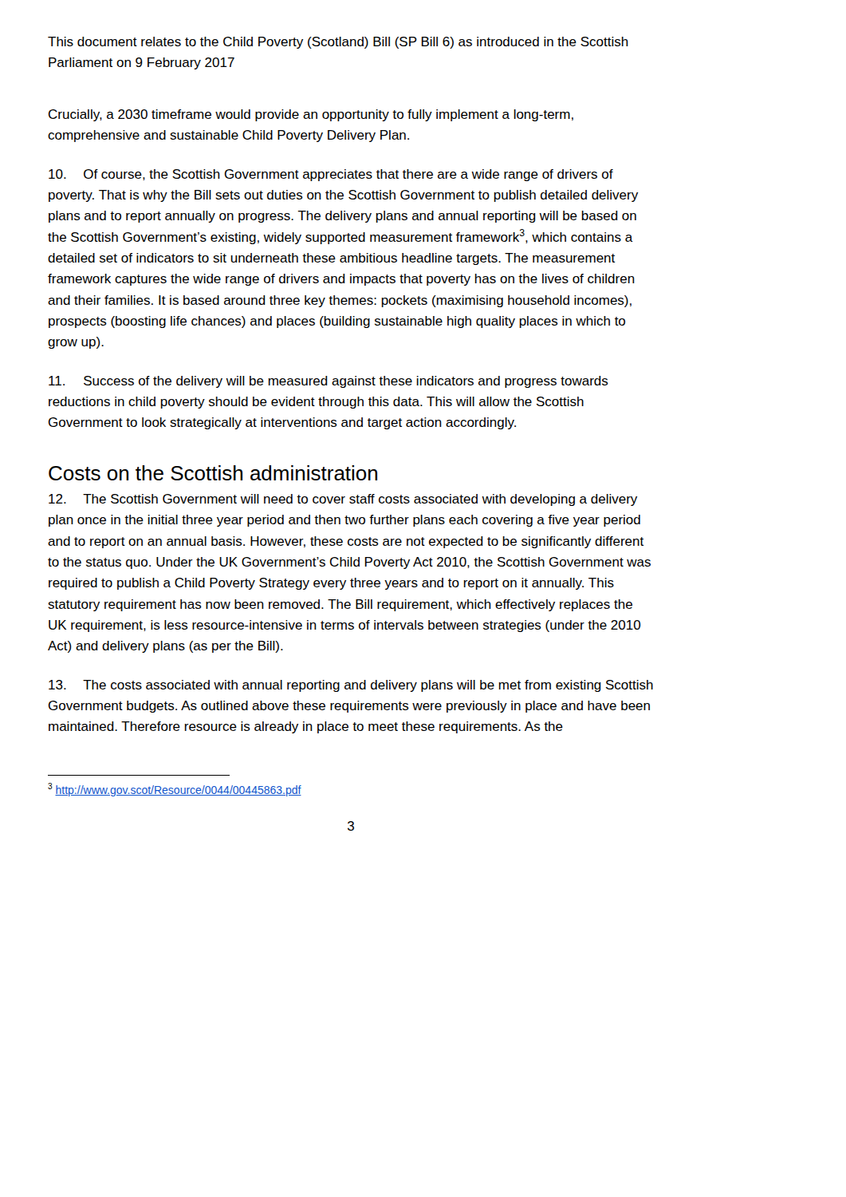This document relates to the Child Poverty (Scotland) Bill (SP Bill 6) as introduced in the Scottish Parliament on 9 February 2017
Crucially, a 2030 timeframe would provide an opportunity to fully implement a long-term, comprehensive and sustainable Child Poverty Delivery Plan.
10. Of course, the Scottish Government appreciates that there are a wide range of drivers of poverty. That is why the Bill sets out duties on the Scottish Government to publish detailed delivery plans and to report annually on progress. The delivery plans and annual reporting will be based on the Scottish Government’s existing, widely supported measurement framework3, which contains a detailed set of indicators to sit underneath these ambitious headline targets. The measurement framework captures the wide range of drivers and impacts that poverty has on the lives of children and their families. It is based around three key themes: pockets (maximising household incomes), prospects (boosting life chances) and places (building sustainable high quality places in which to grow up).
11. Success of the delivery will be measured against these indicators and progress towards reductions in child poverty should be evident through this data. This will allow the Scottish Government to look strategically at interventions and target action accordingly.
Costs on the Scottish administration
12. The Scottish Government will need to cover staff costs associated with developing a delivery plan once in the initial three year period and then two further plans each covering a five year period and to report on an annual basis. However, these costs are not expected to be significantly different to the status quo. Under the UK Government’s Child Poverty Act 2010, the Scottish Government was required to publish a Child Poverty Strategy every three years and to report on it annually. This statutory requirement has now been removed. The Bill requirement, which effectively replaces the UK requirement, is less resource-intensive in terms of intervals between strategies (under the 2010 Act) and delivery plans (as per the Bill).
13. The costs associated with annual reporting and delivery plans will be met from existing Scottish Government budgets. As outlined above these requirements were previously in place and have been maintained. Therefore resource is already in place to meet these requirements. As the
3 http://www.gov.scot/Resource/0044/00445863.pdf
3